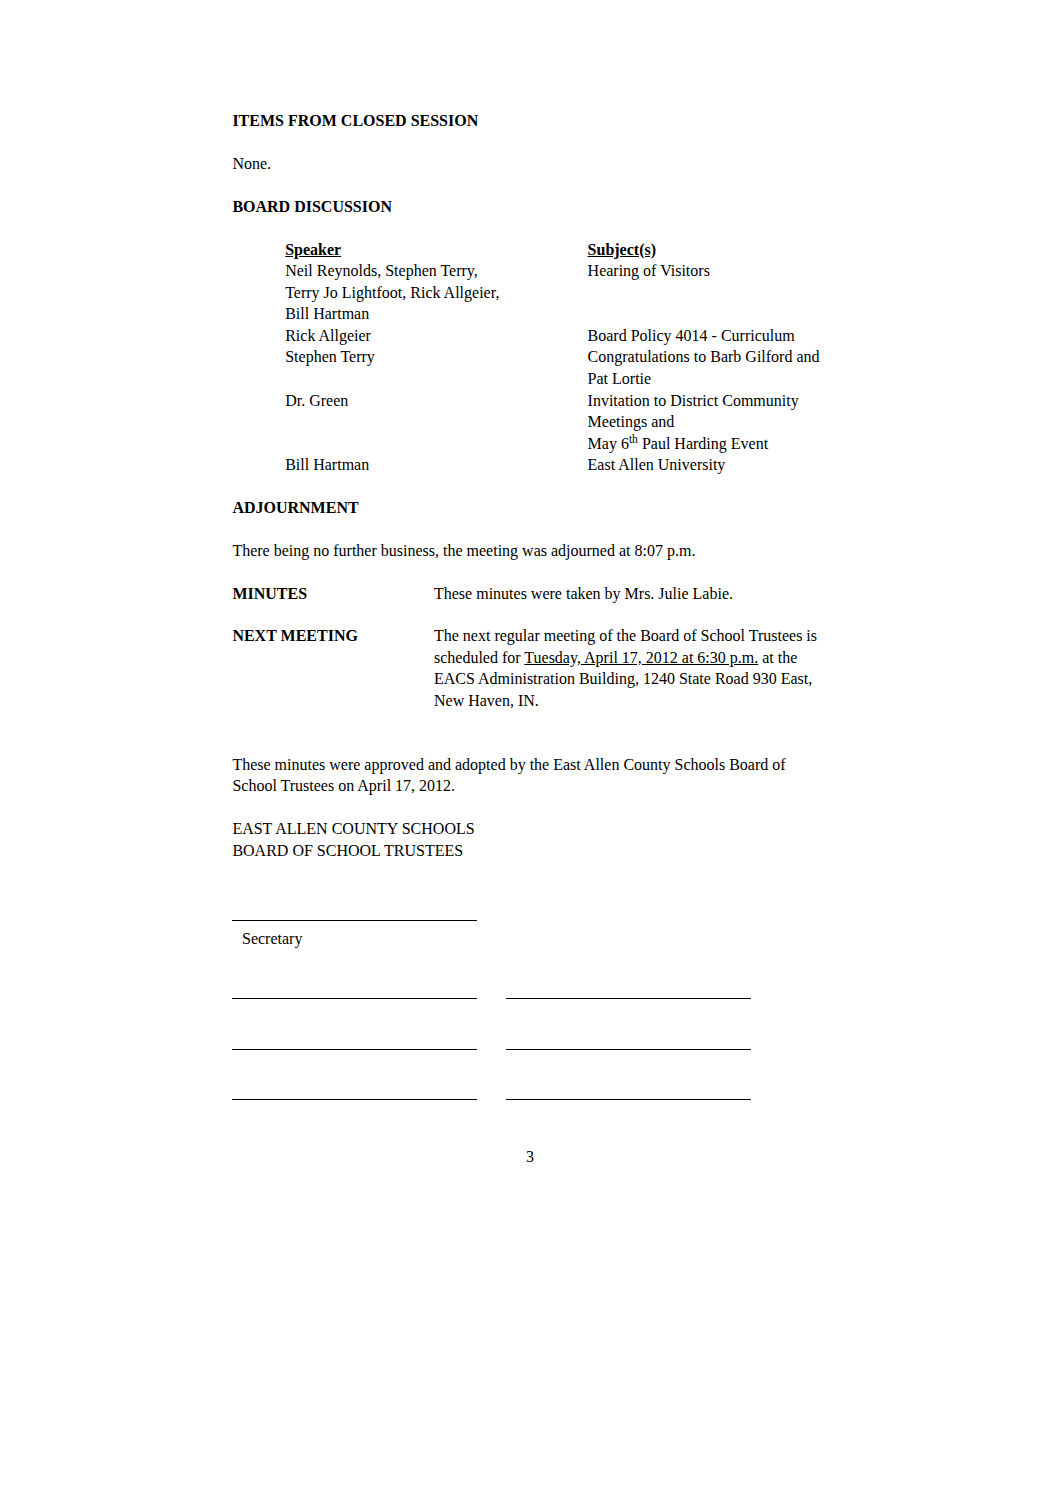ITEMS FROM CLOSED SESSION
None.
BOARD DISCUSSION
| Speaker | Subject(s) |
| --- | --- |
| Neil Reynolds, Stephen Terry, | Hearing of Visitors |
| Terry Jo Lightfoot, Rick Allgeier, | |
| Bill Hartman | |
| Rick Allgeier | Board Policy 4014 - Curriculum |
| Stephen Terry | Congratulations to Barb Gilford and Pat Lortie |
| Dr. Green | Invitation to District Community Meetings and |
| | May 6 th Paul Harding Event |
| Bill Hartman | East Allen University |
ADJOURNMENT
There being no further business, the meeting was adjourned at 8:07 p.m.
| MINUTES | These minutes were taken by Mrs. Julie Labie. |
| NEXT MEETING | The next regular meeting of the Board of School Trustees is scheduled for Tuesday, April 17, 2012 at 6:30 p.m. at the EACS Administration Building, 1240 State Road 930 East, New Haven, IN. |
These minutes were approved and adopted by the East Allen County Schools Board of School Trustees on April 17, 2012.
EAST ALLEN COUNTY SCHOOLS
BOARD OF SCHOOL TRUSTEES
Secretary
3